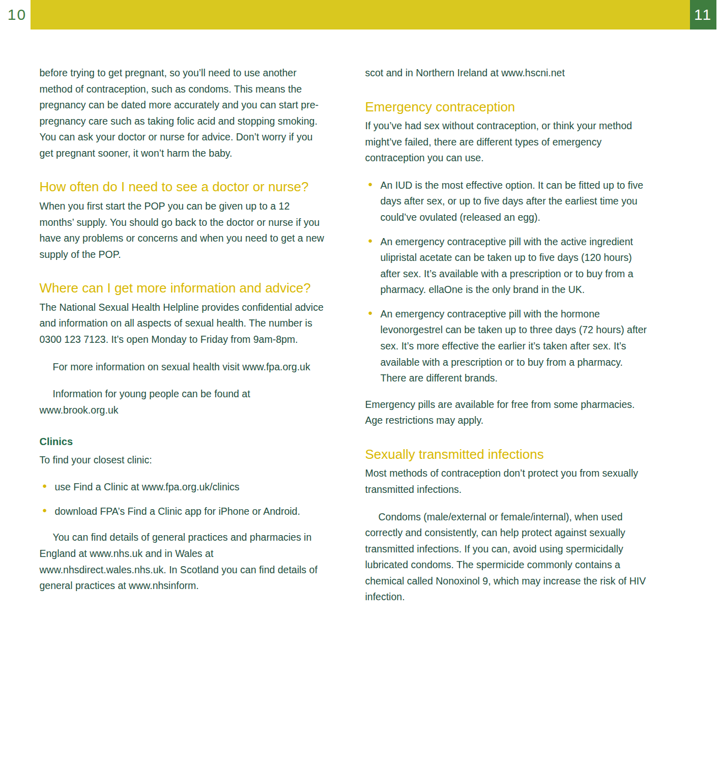10
11
before trying to get pregnant, so you’ll need to use another method of contraception, such as condoms. This means the pregnancy can be dated more accurately and you can start pre-pregnancy care such as taking folic acid and stopping smoking. You can ask your doctor or nurse for advice. Don’t worry if you get pregnant sooner, it won’t harm the baby.
How often do I need to see a doctor or nurse?
When you first start the POP you can be given up to a 12 months’ supply. You should go back to the doctor or nurse if you have any problems or concerns and when you need to get a new supply of the POP.
Where can I get more information and advice?
The National Sexual Health Helpline provides confidential advice and information on all aspects of sexual health. The number is 0300 123 7123. It’s open Monday to Friday from 9am-8pm.
For more information on sexual health visit www.fpa.org.uk
Information for young people can be found at www.brook.org.uk
Clinics
To find your closest clinic:
use Find a Clinic at www.fpa.org.uk/clinics
download FPA’s Find a Clinic app for iPhone or Android.
You can find details of general practices and pharmacies in England at www.nhs.uk and in Wales at www.nhsdirect.wales.nhs.uk. In Scotland you can find details of general practices at www.nhsinform.
scot and in Northern Ireland at www.hscni.net
Emergency contraception
If you’ve had sex without contraception, or think your method might’ve failed, there are different types of emergency contraception you can use.
An IUD is the most effective option. It can be fitted up to five days after sex, or up to five days after the earliest time you could’ve ovulated (released an egg).
An emergency contraceptive pill with the active ingredient ulipristal acetate can be taken up to five days (120 hours) after sex. It’s available with a prescription or to buy from a pharmacy. ellaOne is the only brand in the UK.
An emergency contraceptive pill with the hormone levonorgestrel can be taken up to three days (72 hours) after sex. It’s more effective the earlier it’s taken after sex. It’s available with a prescription or to buy from a pharmacy. There are different brands.
Emergency pills are available for free from some pharmacies. Age restrictions may apply.
Sexually transmitted infections
Most methods of contraception don’t protect you from sexually transmitted infections.
Condoms (male/external or female/internal), when used correctly and consistently, can help protect against sexually transmitted infections. If you can, avoid using spermicidally lubricated condoms. The spermicide commonly contains a chemical called Nonoxinol 9, which may increase the risk of HIV infection.